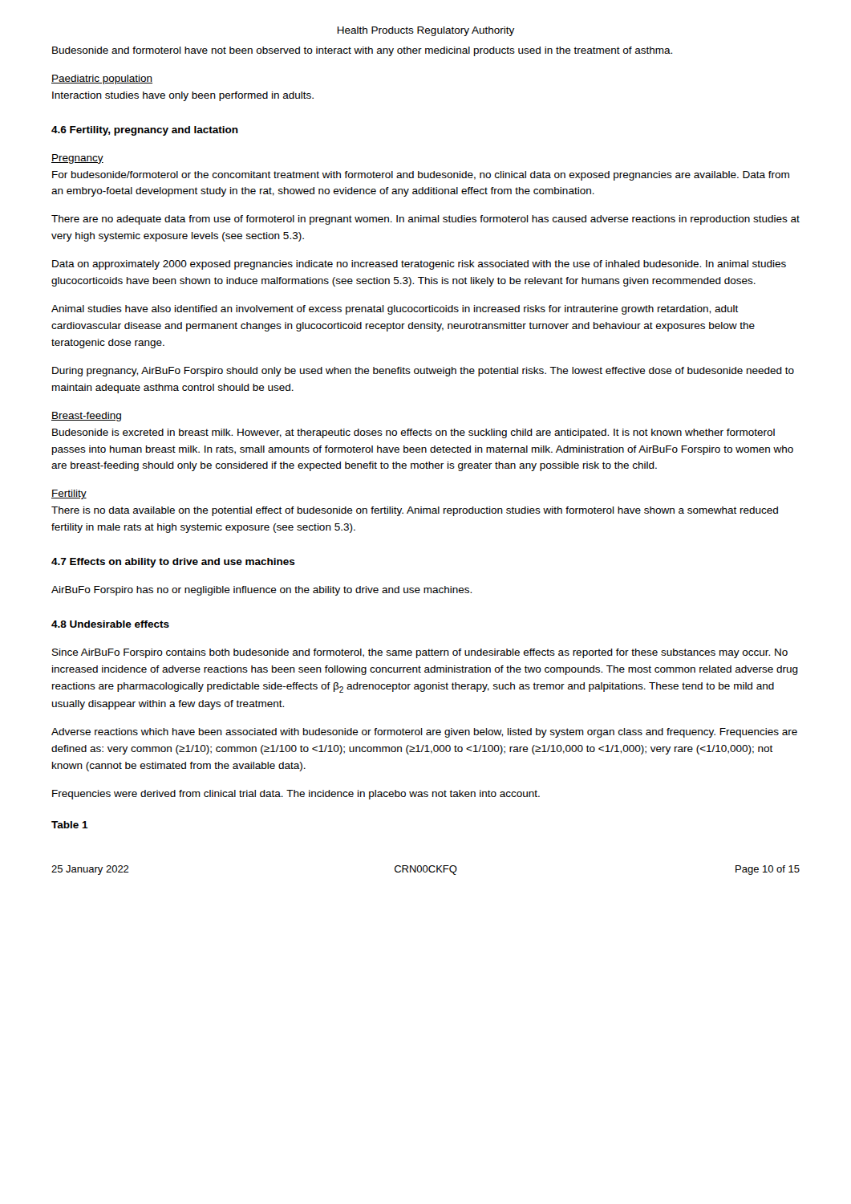Health Products Regulatory Authority
Budesonide and formoterol have not been observed to interact with any other medicinal products used in the treatment of asthma.
Paediatric population
Interaction studies have only been performed in adults.
4.6 Fertility, pregnancy and lactation
Pregnancy
For budesonide/formoterol or the concomitant treatment with formoterol and budesonide, no clinical data on exposed pregnancies are available. Data from an embryo-foetal development study in the rat, showed no evidence of any additional effect from the combination.
There are no adequate data from use of formoterol in pregnant women. In animal studies formoterol has caused adverse reactions in reproduction studies at very high systemic exposure levels (see section 5.3).
Data on approximately 2000 exposed pregnancies indicate no increased teratogenic risk associated with the use of inhaled budesonide. In animal studies glucocorticoids have been shown to induce malformations (see section 5.3). This is not likely to be relevant for humans given recommended doses.
Animal studies have also identified an involvement of excess prenatal glucocorticoids in increased risks for intrauterine growth retardation, adult cardiovascular disease and permanent changes in glucocorticoid receptor density, neurotransmitter turnover and behaviour at exposures below the teratogenic dose range.
During pregnancy, AirBuFo Forspiro should only be used when the benefits outweigh the potential risks. The lowest effective dose of budesonide needed to maintain adequate asthma control should be used.
Breast-feeding
Budesonide is excreted in breast milk. However, at therapeutic doses no effects on the suckling child are anticipated. It is not known whether formoterol passes into human breast milk. In rats, small amounts of formoterol have been detected in maternal milk. Administration of AirBuFo Forspiro to women who are breast-feeding should only be considered if the expected benefit to the mother is greater than any possible risk to the child.
Fertility
There is no data available on the potential effect of budesonide on fertility. Animal reproduction studies with formoterol have shown a somewhat reduced fertility in male rats at high systemic exposure (see section 5.3).
4.7 Effects on ability to drive and use machines
AirBuFo Forspiro has no or negligible influence on the ability to drive and use machines.
4.8 Undesirable effects
Since AirBuFo Forspiro contains both budesonide and formoterol, the same pattern of undesirable effects as reported for these substances may occur. No increased incidence of adverse reactions has been seen following concurrent administration of the two compounds. The most common related adverse drug reactions are pharmacologically predictable side-effects of β2 adrenoceptor agonist therapy, such as tremor and palpitations. These tend to be mild and usually disappear within a few days of treatment.
Adverse reactions which have been associated with budesonide or formoterol are given below, listed by system organ class and frequency. Frequencies are defined as: very common (≥1/10); common (≥1/100 to <1/10); uncommon (≥1/1,000 to <1/100); rare (≥1/10,000 to <1/1,000); very rare (<1/10,000); not known (cannot be estimated from the available data).
Frequencies were derived from clinical trial data. The incidence in placebo was not taken into account.
Table 1
25 January 2022 CRN00CKFQ Page 10 of 15